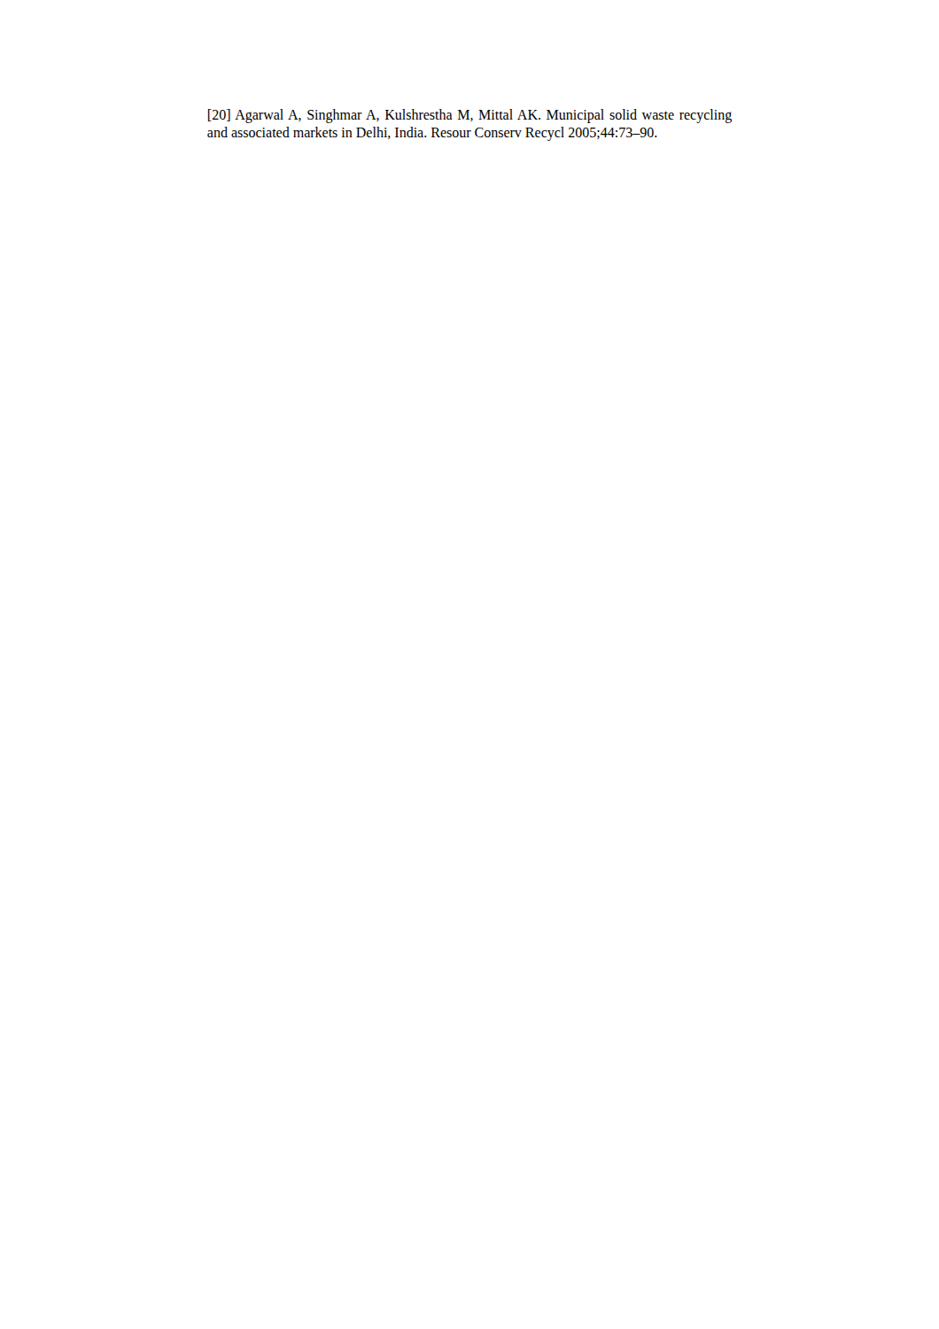[20] Agarwal A, Singhmar A, Kulshrestha M, Mittal AK. Municipal solid waste recycling and associated markets in Delhi, India. Resour Conserv Recycl 2005;44:73–90.